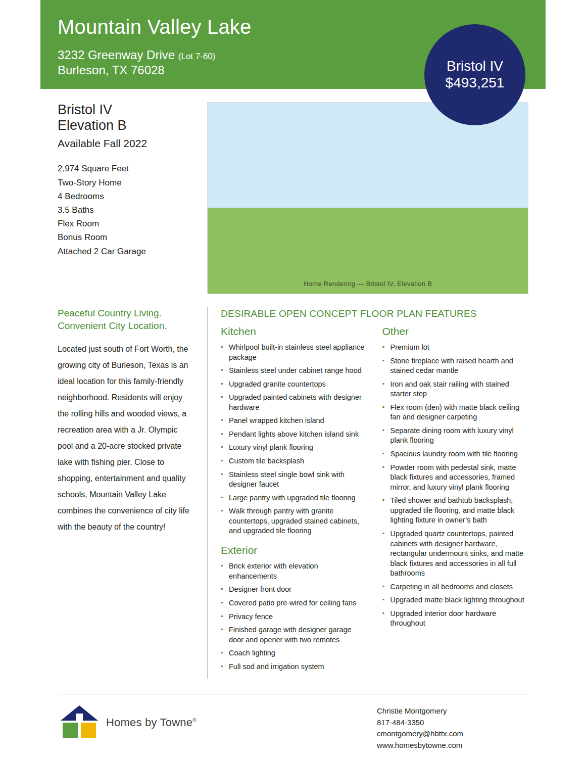Mountain Valley Lake
3232 Greenway Drive (Lot 7-60)
Burleson, TX 76028
Bristol IV $493,251
Bristol IV
Elevation B
Available Fall 2022
2,974 Square Feet
Two-Story Home
4 Bedrooms
3.5 Baths
Flex Room
Bonus Room
Attached 2 Car Garage
Peaceful Country Living.
Convenient City Location.
Located just south of Fort Worth, the growing city of Burleson, Texas is an ideal location for this family-friendly neighborhood. Residents will enjoy the rolling hills and wooded views, a recreation area with a Jr. Olympic pool and a 20-acre stocked private lake with fishing pier. Close to shopping, entertainment and quality schools, Mountain Valley Lake combines the convenience of city life with the beauty of the country!
Desirable Open Concept Floor Plan Features
Kitchen
Whirlpool built-in stainless steel appliance package
Stainless steel under cabinet range hood
Upgraded granite countertops
Upgraded painted cabinets with designer hardware
Panel wrapped kitchen island
Pendant lights above kitchen island sink
Luxury vinyl plank flooring
Custom tile backsplash
Stainless steel single bowl sink with designer faucet
Large pantry with upgraded tile flooring
Walk through pantry with granite countertops, upgraded stained cabinets, and upgraded tile flooring
Exterior
Brick exterior with elevation enhancements
Designer front door
Covered patio pre-wired for ceiling fans
Privacy fence
Finished garage with designer garage door and opener with two remotes
Coach lighting
Full sod and irrigation system
Other
Premium lot
Stone fireplace with raised hearth and stained cedar mantle
Iron and oak stair railing with stained starter step
Flex room (den) with matte black ceiling fan and designer carpeting
Separate dining room with luxury vinyl plank flooring
Spacious laundry room with tile flooring
Powder room with pedestal sink, matte black fixtures and accessories, framed mirror, and luxury vinyl plank flooring
Tiled shower and bathtub backsplash, upgraded tile flooring, and matte black lighting fixture in owner’s bath
Upgraded quartz countertops, painted cabinets with designer hardware, rectangular undermount sinks, and matte black fixtures and accessories in all full bathrooms
Carpeting in all bedrooms and closets
Upgraded matte black lighting throughout
Upgraded interior door hardware throughout
Homes by Towne®
Christie Montgomery
817-484-3350
cmontgomery@hbttx.com
www.homesbytowne.com